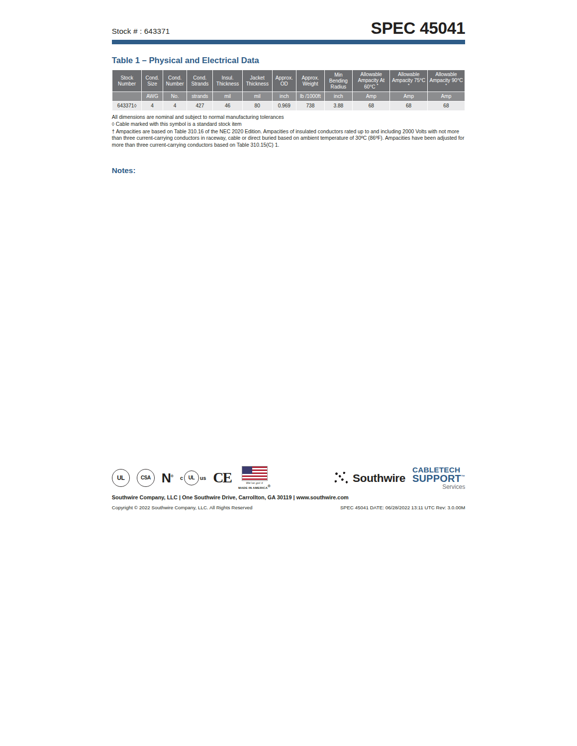Stock # : 643371
SPEC 45041
Table 1 – Physical and Electrical Data
| Stock Number | Cond. Size | Cond. Number | Cond. Strands | Insul. Thickness | Jacket Thickness | Approx. OD | Approx. Weight | Min Bending Radius | Allowable Ampacity At 60°C * | Allowable Ampacity 75°C * | Allowable Ampacity 90°C * |
| --- | --- | --- | --- | --- | --- | --- | --- | --- | --- | --- | --- |
| | AWG | No. | strands | mil | mil | inch | lb /1000ft | inch | Amp | Amp | Amp |
| 643371◊ | 4 | 4 | 427 | 46 | 80 | 0.969 | 738 | 3.88 | 68 | 68 | 68 |
All dimensions are nominal and subject to normal manufacturing tolerances
◊ Cable marked with this symbol is a standard stock item
† Ampacities are based on Table 310.16 of the NEC 2020 Edition. Ampacities of insulated conductors rated up to and including 2000 Volts with not more than three current-carrying conductors in raceway, cable or direct buried based on ambient temperature of 30ºC (86ºF). Ampacities have been adjusted for more than three current-carrying conductors based on Table 310.15(C) 1.
Notes:
N®
c us
CE
We’ve got it MADE IN AMERICA®
Southwire
CABLETECH
SUPPORT™
Services
Southwire Company, LLC | One Southwire Drive, Carrollton, GA 30119 | www.southwire.com
Copyright © 2022 Southwire Company, LLC. All Rights Reserved
SPEC 45041 DATE: 06/28/2022 13:11 UTC Rev: 3.0.00M